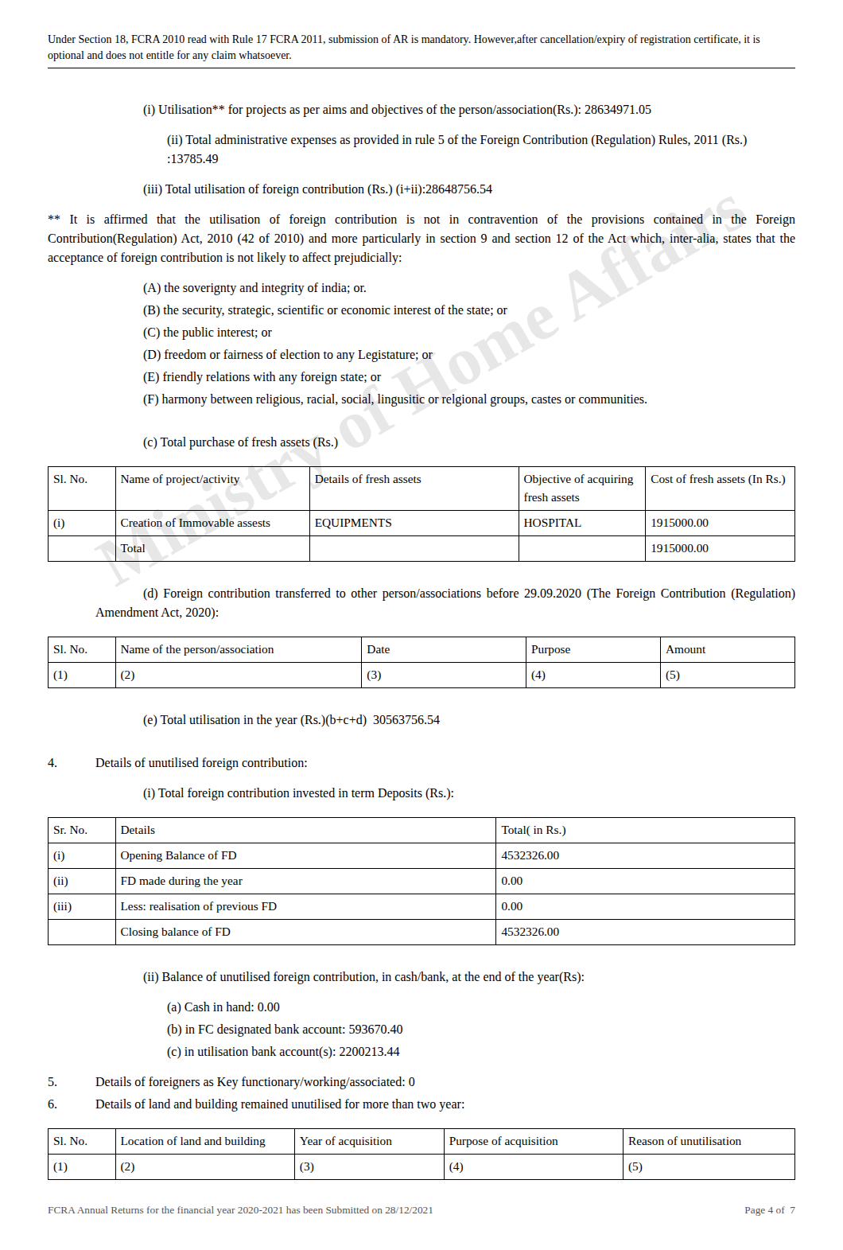Ministry of Home Affairs
Under Section 18, FCRA 2010 read with Rule 17 FCRA 2011, submission of AR is mandatory. However,after cancellation/expiry of registration certificate, it is optional and does not entitle for any claim whatsoever.
(i) Utilisation** for projects as per aims and objectives of the person/association(Rs.): 28634971.05
(ii) Total administrative expenses as provided in rule 5 of the Foreign Contribution (Regulation) Rules, 2011 (Rs.) :13785.49
(iii) Total utilisation of foreign contribution (Rs.) (i+ii):28648756.54
** It is affirmed that the utilisation of foreign contribution is not in contravention of the provisions contained in the Foreign Contribution(Regulation) Act, 2010 (42 of 2010) and more particularly in section 9 and section 12 of the Act which, inter-alia, states that the acceptance of foreign contribution is not likely to affect prejudicially:
(A) the soverignty and integrity of india; or.
(B) the security, strategic, scientific or economic interest of the state; or
(C) the public interest; or
(D) freedom or fairness of election to any Legistature; or
(E) friendly relations with any foreign state; or
(F) harmony between religious, racial, social, lingusitic or relgional groups, castes or communities.
(c) Total purchase of fresh assets (Rs.)
| Sl. No. | Name of project/activity | Details of fresh assets | Objective of acquiring fresh assets | Cost of fresh assets (In Rs.) |
| (i) | Creation of Immovable assests | EQUIPMENTS | HOSPITAL | 1915000.00 |
| | Total | | | 1915000.00 |
(d) Foreign contribution transferred to other person/associations before 29.09.2020 (The Foreign Contribution (Regulation) Amendment Act, 2020):
| Sl. No. | Name of the person/association | Date | Purpose | Amount |
| (1) | (2) | (3) | (4) | (5) |
(e) Total utilisation in the year (Rs.)(b+c+d) 30563756.54
4. Details of unutilised foreign contribution:
(i) Total foreign contribution invested in term Deposits (Rs.):
| Sr. No. | Details | Total( in Rs.) |
| (i) | Opening Balance of FD | 4532326.00 |
| (ii) | FD made during the year | 0.00 |
| (iii) | Less: realisation of previous FD | 0.00 |
| | Closing balance of FD | 4532326.00 |
(ii) Balance of unutilised foreign contribution, in cash/bank, at the end of the year(Rs):
(a) Cash in hand: 0.00
(b) in FC designated bank account: 593670.40
(c) in utilisation bank account(s): 2200213.44
5. Details of foreigners as Key functionary/working/associated: 0
6. Details of land and building remained unutilised for more than two year:
| Sl. No. | Location of land and building | Year of acquisition | Purpose of acquisition | Reason of unutilisation |
| (1) | (2) | (3) | (4) | (5) |
FCRA Annual Returns for the financial year 2020-2021 has been Submitted on 28/12/2021 Page 4 of 7